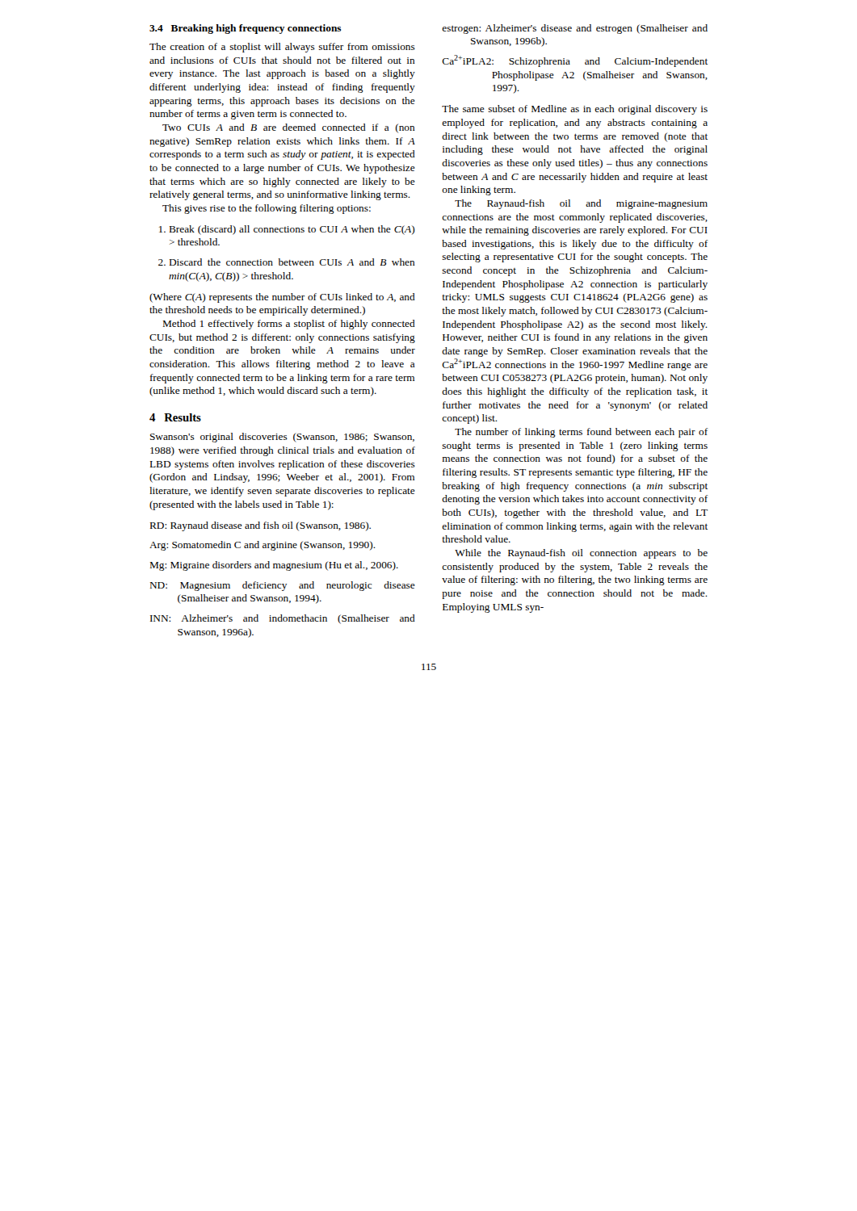3.4 Breaking high frequency connections
The creation of a stoplist will always suffer from omissions and inclusions of CUIs that should not be filtered out in every instance. The last approach is based on a slightly different underlying idea: instead of finding frequently appearing terms, this approach bases its decisions on the number of terms a given term is connected to.
Two CUIs A and B are deemed connected if a (non negative) SemRep relation exists which links them. If A corresponds to a term such as study or patient, it is expected to be connected to a large number of CUIs. We hypothesize that terms which are so highly connected are likely to be relatively general terms, and so uninformative linking terms.
This gives rise to the following filtering options:
Break (discard) all connections to CUI A when the C(A) > threshold.
Discard the connection between CUIs A and B when min(C(A), C(B)) > threshold.
(Where C(A) represents the number of CUIs linked to A, and the threshold needs to be empirically determined.)
Method 1 effectively forms a stoplist of highly connected CUIs, but method 2 is different: only connections satisfying the condition are broken while A remains under consideration. This allows filtering method 2 to leave a frequently connected term to be a linking term for a rare term (unlike method 1, which would discard such a term).
4 Results
Swanson's original discoveries (Swanson, 1986; Swanson, 1988) were verified through clinical trials and evaluation of LBD systems often involves replication of these discoveries (Gordon and Lindsay, 1996; Weeber et al., 2001). From literature, we identify seven separate discoveries to replicate (presented with the labels used in Table 1):
RD: Raynaud disease and fish oil (Swanson, 1986).
Arg: Somatomedin C and arginine (Swanson, 1990).
Mg: Migraine disorders and magnesium (Hu et al., 2006).
ND: Magnesium deficiency and neurologic disease (Smalheiser and Swanson, 1994).
INN: Alzheimer's and indomethacin (Smalheiser and Swanson, 1996a).
estrogen: Alzheimer's disease and estrogen (Smalheiser and Swanson, 1996b).
Ca2+iPLA2: Schizophrenia and Calcium-Independent Phospholipase A2 (Smalheiser and Swanson, 1997).
The same subset of Medline as in each original discovery is employed for replication, and any abstracts containing a direct link between the two terms are removed (note that including these would not have affected the original discoveries as these only used titles) – thus any connections between A and C are necessarily hidden and require at least one linking term.
The Raynaud-fish oil and migraine-magnesium connections are the most commonly replicated discoveries, while the remaining discoveries are rarely explored. For CUI based investigations, this is likely due to the difficulty of selecting a representative CUI for the sought concepts. The second concept in the Schizophrenia and Calcium-Independent Phospholipase A2 connection is particularly tricky: UMLS suggests CUI C1418624 (PLA2G6 gene) as the most likely match, followed by CUI C2830173 (Calcium-Independent Phospholipase A2) as the second most likely. However, neither CUI is found in any relations in the given date range by SemRep. Closer examination reveals that the Ca2+iPLA2 connections in the 1960-1997 Medline range are between CUI C0538273 (PLA2G6 protein, human). Not only does this highlight the difficulty of the replication task, it further motivates the need for a 'synonym' (or related concept) list.
The number of linking terms found between each pair of sought terms is presented in Table 1 (zero linking terms means the connection was not found) for a subset of the filtering results. ST represents semantic type filtering, HF the breaking of high frequency connections (a min subscript denoting the version which takes into account connectivity of both CUIs), together with the threshold value, and LT elimination of common linking terms, again with the relevant threshold value.
While the Raynaud-fish oil connection appears to be consistently produced by the system, Table 2 reveals the value of filtering: with no filtering, the two linking terms are pure noise and the connection should not be made. Employing UMLS syn-
115